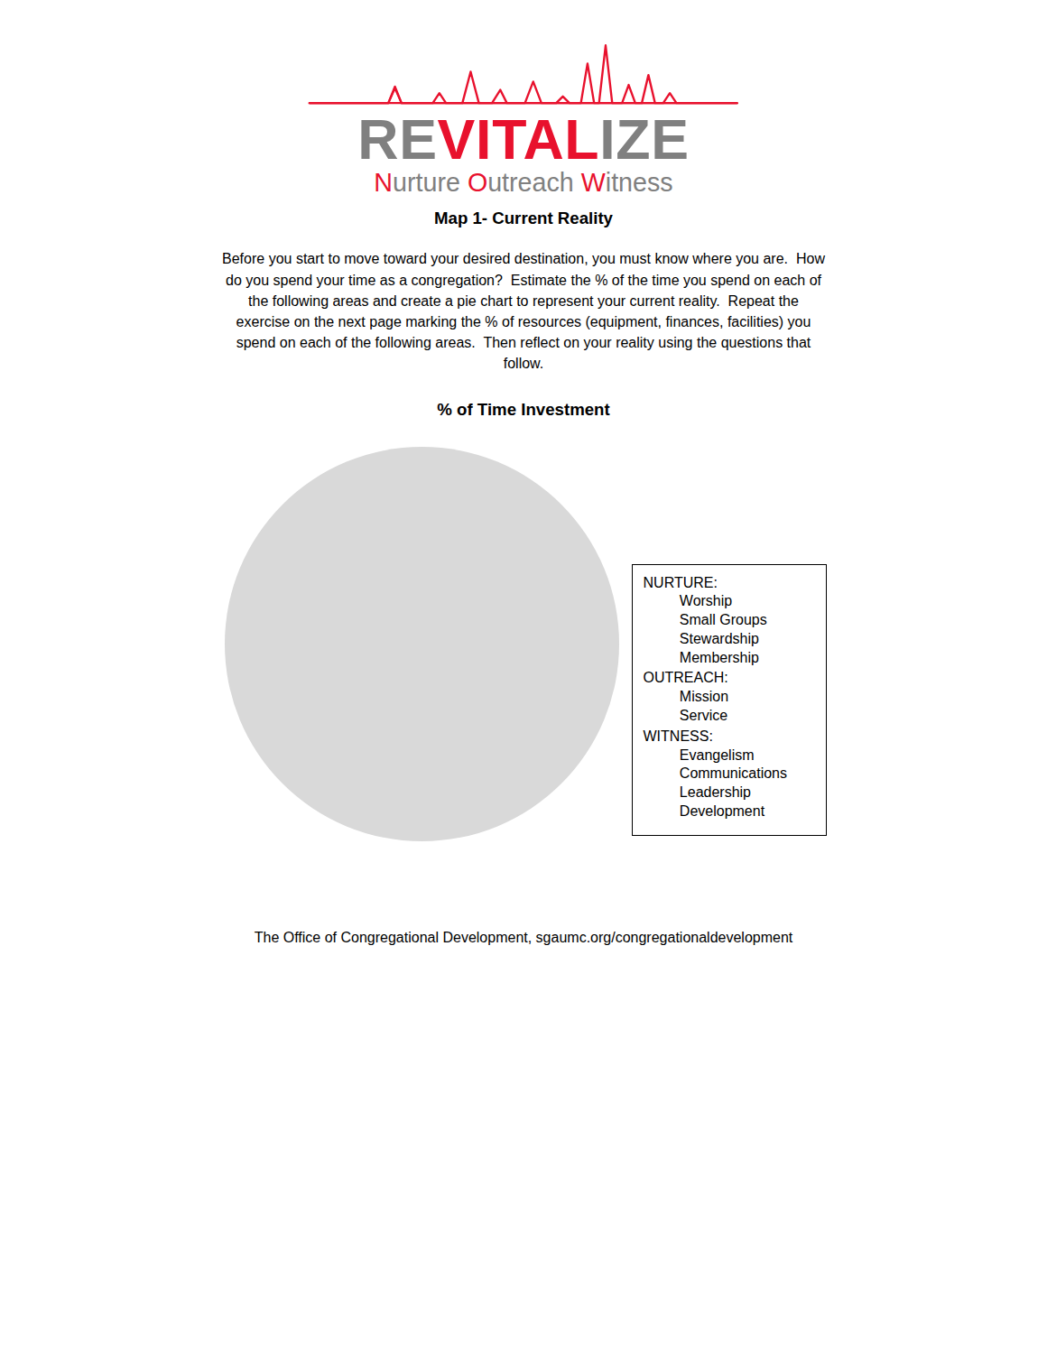REVITALIZE
Nurture Outreach Witness
Map 1- Current Reality
Before you start to move toward your desired destination, you must know where you are. How do you spend your time as a congregation? Estimate the % of the time you spend on each of the following areas and create a pie chart to represent your current reality. Repeat the exercise on the next page marking the % of resources (equipment, finances, facilities) you spend on each of the following areas. Then reflect on your reality using the questions that follow.
% of Time Investment
NURTURE:
Worship
Small Groups
Stewardship
Membership
OUTREACH:
Mission
Service
WITNESS:
Evangelism
Communications
Leadership
Development
The Office of Congregational Development, sgaumc.org/congregationaldevelopment